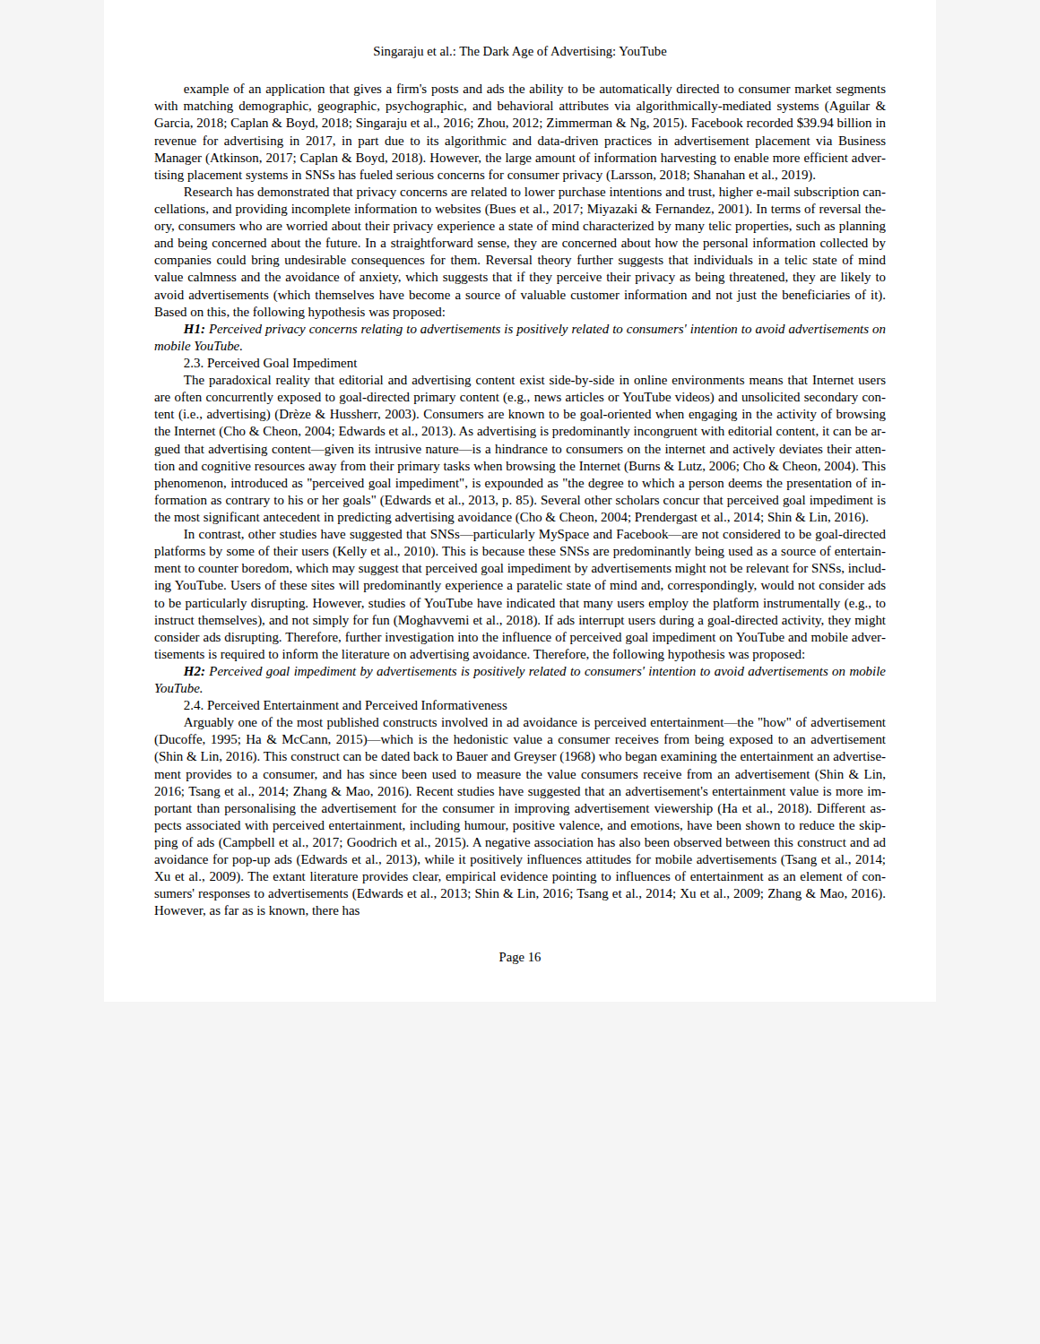Singaraju et al.: The Dark Age of Advertising: YouTube
example of an application that gives a firm's posts and ads the ability to be automatically directed to consumer market segments with matching demographic, geographic, psychographic, and behavioral attributes via algorithmically-mediated systems (Aguilar & Garcia, 2018; Caplan & Boyd, 2018; Singaraju et al., 2016; Zhou, 2012; Zimmerman & Ng, 2015). Facebook recorded $39.94 billion in revenue for advertising in 2017, in part due to its algorithmic and data-driven practices in advertisement placement via Business Manager (Atkinson, 2017; Caplan & Boyd, 2018). However, the large amount of information harvesting to enable more efficient advertising placement systems in SNSs has fueled serious concerns for consumer privacy (Larsson, 2018; Shanahan et al., 2019).
Research has demonstrated that privacy concerns are related to lower purchase intentions and trust, higher e-mail subscription cancellations, and providing incomplete information to websites (Bues et al., 2017; Miyazaki & Fernandez, 2001). In terms of reversal theory, consumers who are worried about their privacy experience a state of mind characterized by many telic properties, such as planning and being concerned about the future. In a straightforward sense, they are concerned about how the personal information collected by companies could bring undesirable consequences for them. Reversal theory further suggests that individuals in a telic state of mind value calmness and the avoidance of anxiety, which suggests that if they perceive their privacy as being threatened, they are likely to avoid advertisements (which themselves have become a source of valuable customer information and not just the beneficiaries of it). Based on this, the following hypothesis was proposed:
H1: Perceived privacy concerns relating to advertisements is positively related to consumers' intention to avoid advertisements on mobile YouTube.
2.3. Perceived Goal Impediment
The paradoxical reality that editorial and advertising content exist side-by-side in online environments means that Internet users are often concurrently exposed to goal-directed primary content (e.g., news articles or YouTube videos) and unsolicited secondary content (i.e., advertising) (Drèze & Hussherr, 2003). Consumers are known to be goal-oriented when engaging in the activity of browsing the Internet (Cho & Cheon, 2004; Edwards et al., 2013). As advertising is predominantly incongruent with editorial content, it can be argued that advertising content—given its intrusive nature—is a hindrance to consumers on the internet and actively deviates their attention and cognitive resources away from their primary tasks when browsing the Internet (Burns & Lutz, 2006; Cho & Cheon, 2004). This phenomenon, introduced as "perceived goal impediment", is expounded as "the degree to which a person deems the presentation of information as contrary to his or her goals" (Edwards et al., 2013, p. 85). Several other scholars concur that perceived goal impediment is the most significant antecedent in predicting advertising avoidance (Cho & Cheon, 2004; Prendergast et al., 2014; Shin & Lin, 2016).
In contrast, other studies have suggested that SNSs—particularly MySpace and Facebook—are not considered to be goal-directed platforms by some of their users (Kelly et al., 2010). This is because these SNSs are predominantly being used as a source of entertainment to counter boredom, which may suggest that perceived goal impediment by advertisements might not be relevant for SNSs, including YouTube. Users of these sites will predominantly experience a paratelic state of mind and, correspondingly, would not consider ads to be particularly disrupting. However, studies of YouTube have indicated that many users employ the platform instrumentally (e.g., to instruct themselves), and not simply for fun (Moghavvemi et al., 2018). If ads interrupt users during a goal-directed activity, they might consider ads disrupting. Therefore, further investigation into the influence of perceived goal impediment on YouTube and mobile advertisements is required to inform the literature on advertising avoidance. Therefore, the following hypothesis was proposed:
H2: Perceived goal impediment by advertisements is positively related to consumers' intention to avoid advertisements on mobile YouTube.
2.4. Perceived Entertainment and Perceived Informativeness
Arguably one of the most published constructs involved in ad avoidance is perceived entertainment—the "how" of advertisement (Ducoffe, 1995; Ha & McCann, 2015)—which is the hedonistic value a consumer receives from being exposed to an advertisement (Shin & Lin, 2016). This construct can be dated back to Bauer and Greyser (1968) who began examining the entertainment an advertisement provides to a consumer, and has since been used to measure the value consumers receive from an advertisement (Shin & Lin, 2016; Tsang et al., 2014; Zhang & Mao, 2016). Recent studies have suggested that an advertisement's entertainment value is more important than personalising the advertisement for the consumer in improving advertisement viewership (Ha et al., 2018). Different aspects associated with perceived entertainment, including humour, positive valence, and emotions, have been shown to reduce the skipping of ads (Campbell et al., 2017; Goodrich et al., 2015). A negative association has also been observed between this construct and ad avoidance for pop-up ads (Edwards et al., 2013), while it positively influences attitudes for mobile advertisements (Tsang et al., 2014; Xu et al., 2009). The extant literature provides clear, empirical evidence pointing to influences of entertainment as an element of consumers' responses to advertisements (Edwards et al., 2013; Shin & Lin, 2016; Tsang et al., 2014; Xu et al., 2009; Zhang & Mao, 2016). However, as far as is known, there has
Page 16